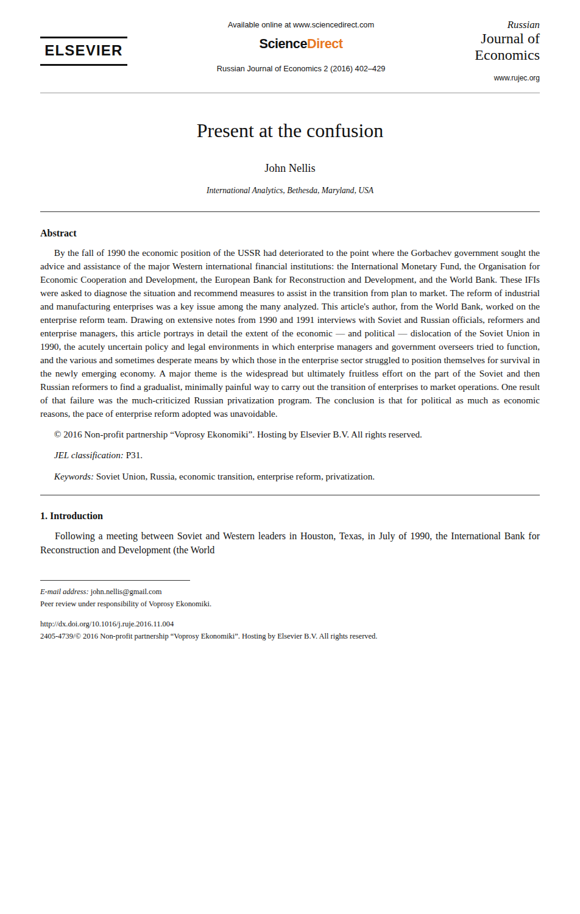ELSEVIER
Available online at www.sciencedirect.com
ScienceDirect
Russian Journal of Economics 2 (2016) 402–429
RussianJournal of Economics
www.rujec.org
Present at the confusion
John Nellis
International Analytics, Bethesda, Maryland, USA
Abstract
By the fall of 1990 the economic position of the USSR had deteriorated to the point where the Gorbachev government sought the advice and assistance of the major Western international financial institutions: the International Monetary Fund, the Organisation for Economic Cooperation and Development, the European Bank for Reconstruction and Development, and the World Bank. These IFIs were asked to diagnose the situation and recommend measures to assist in the transition from plan to market. The reform of industrial and manufacturing enterprises was a key issue among the many analyzed. This article's author, from the World Bank, worked on the enterprise reform team. Drawing on extensive notes from 1990 and 1991 interviews with Soviet and Russian officials, reformers and enterprise managers, this article portrays in detail the extent of the economic — and political — dislocation of the Soviet Union in 1990, the acutely uncertain policy and legal environments in which enterprise managers and government overseers tried to function, and the various and sometimes desperate means by which those in the enterprise sector struggled to position themselves for survival in the newly emerging economy. A major theme is the widespread but ultimately fruitless effort on the part of the Soviet and then Russian reformers to find a gradualist, minimally painful way to carry out the transition of enterprises to market operations. One result of that failure was the much-criticized Russian privatization program. The conclusion is that for political as much as economic reasons, the pace of enterprise reform adopted was unavoidable.
© 2016 Non-profit partnership “Voprosy Ekonomiki”. Hosting by Elsevier B.V. All rights reserved.
JEL classification: P31.
Keywords: Soviet Union, Russia, economic transition, enterprise reform, privatization.
1. Introduction
Following a meeting between Soviet and Western leaders in Houston, Texas, in July of 1990, the International Bank for Reconstruction and Development (the World
E-mail address: john.nellis@gmail.com
Peer review under responsibility of Voprosy Ekonomiki.
http://dx.doi.org/10.1016/j.ruje.2016.11.004
2405-4739/© 2016 Non-profit partnership “Voprosy Ekonomiki”. Hosting by Elsevier B.V. All rights reserved.